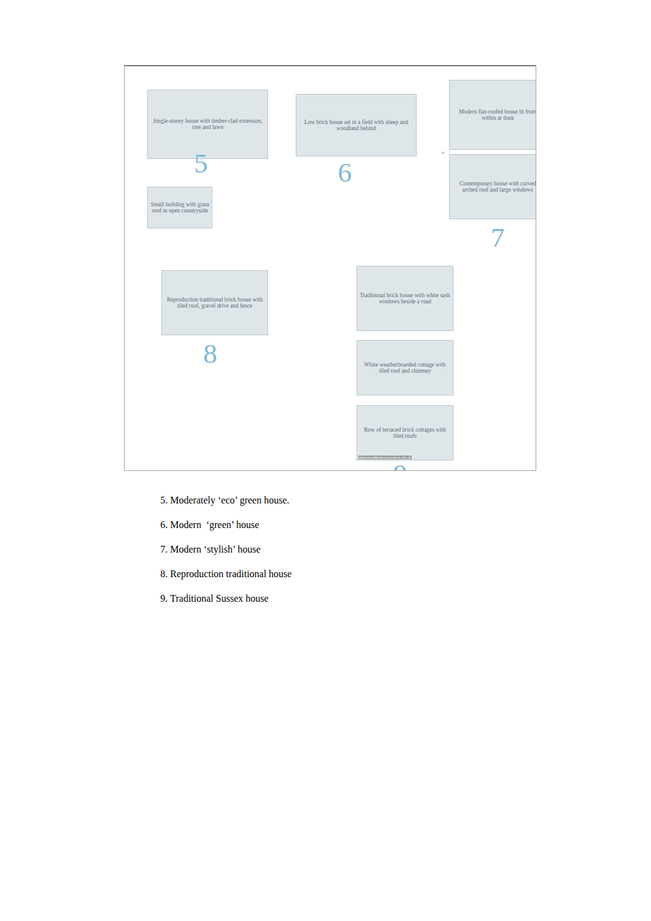Single-storey house with timber-clad extension, tree and lawn
Low brick house set in a field with sheep and woodland behind
Modern flat-roofed house lit from within at dusk
Contemporary house with curved arched roof and large windows
Small building with grass roof in open countryside
5
6
7
p
s
p
s
Reproduction traditional brick house with tiled roof, gravel drive and fence
Traditional brick house with white sash windows beside a road
White weatherboarded cottage with tiled roof and chimney
Row of terraced brick cottages with tiled roofs www.woodlands-junior.kent.sch.uk
8
9
Moderately ‘eco’ green house.
Modern ‘green’ house
Modern ‘stylish’ house
Reproduction traditional house
Traditional Sussex house